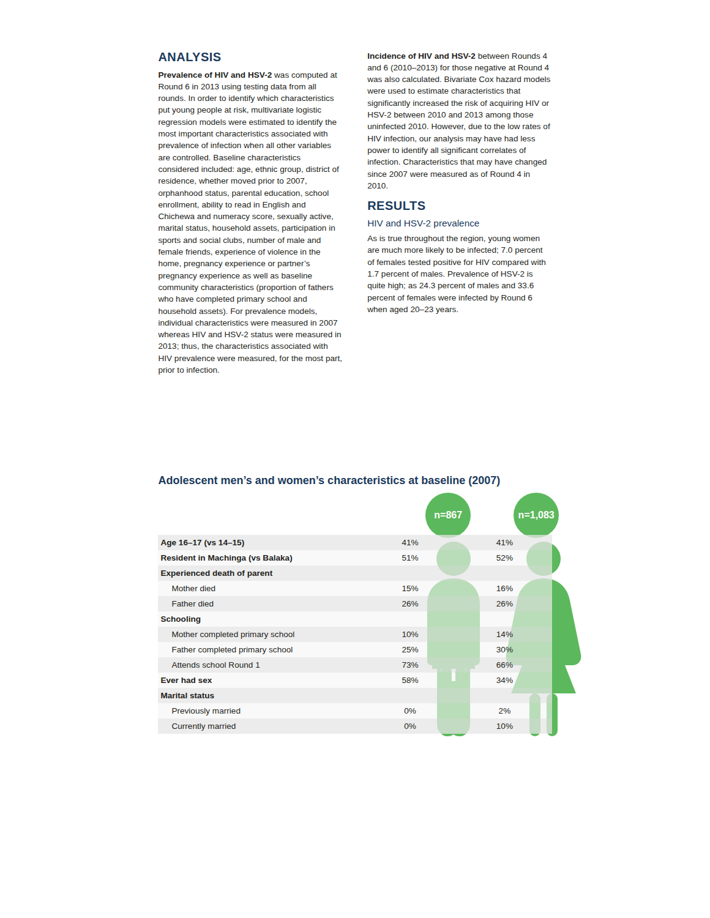ANALYSIS
Prevalence of HIV and HSV-2 was computed at Round 6 in 2013 using testing data from all rounds. In order to identify which characteristics put young people at risk, multivariate logistic regression models were estimated to identify the most important characteristics associated with prevalence of infection when all other variables are controlled. Baseline characteristics considered included: age, ethnic group, district of residence, whether moved prior to 2007, orphanhood status, parental education, school enrollment, ability to read in English and Chichewa and numeracy score, sexually active, marital status, household assets, participation in sports and social clubs, number of male and female friends, experience of violence in the home, pregnancy experience or partner’s pregnancy experience as well as baseline community characteristics (proportion of fathers who have completed primary school and household assets). For prevalence models, individual characteristics were measured in 2007 whereas HIV and HSV-2 status were measured in 2013; thus, the characteristics associated with HIV prevalence were measured, for the most part, prior to infection.
Incidence of HIV and HSV-2 between Rounds 4 and 6 (2010–2013) for those negative at Round 4 was also calculated. Bivariate Cox hazard models were used to estimate characteristics that significantly increased the risk of acquiring HIV or HSV-2 between 2010 and 2013 among those uninfected 2010. However, due to the low rates of HIV infection, our analysis may have had less power to identify all significant correlates of infection. Characteristics that may have changed since 2007 were measured as of Round 4 in 2010.
RESULTS
HIV and HSV-2 prevalence
As is true throughout the region, young women are much more likely to be infected; 7.0 percent of females tested positive for HIV compared with 1.7 percent of males. Prevalence of HSV-2 is quite high; as 24.3 percent of males and 33.6 percent of females were infected by Round 6 when aged 20–23 years.
Adolescent men’s and women’s characteristics at baseline (2007)
n=867
n=1,083
| Age 16–17 (vs 14–15) | 41% | 41% |
| Resident in Machinga (vs Balaka) | 51% | 52% |
| Experienced death of parent | | |
| Mother died | 15% | 16% |
| Father died | 26% | 26% |
| Schooling | | |
| Mother completed primary school | 10% | 14% |
| Father completed primary school | 25% | 30% |
| Attends school Round 1 | 73% | 66% |
| Ever had sex | 58% | 34% |
| Marital status | | |
| Previously married | 0% | 2% |
| Currently married | 0% | 10% |